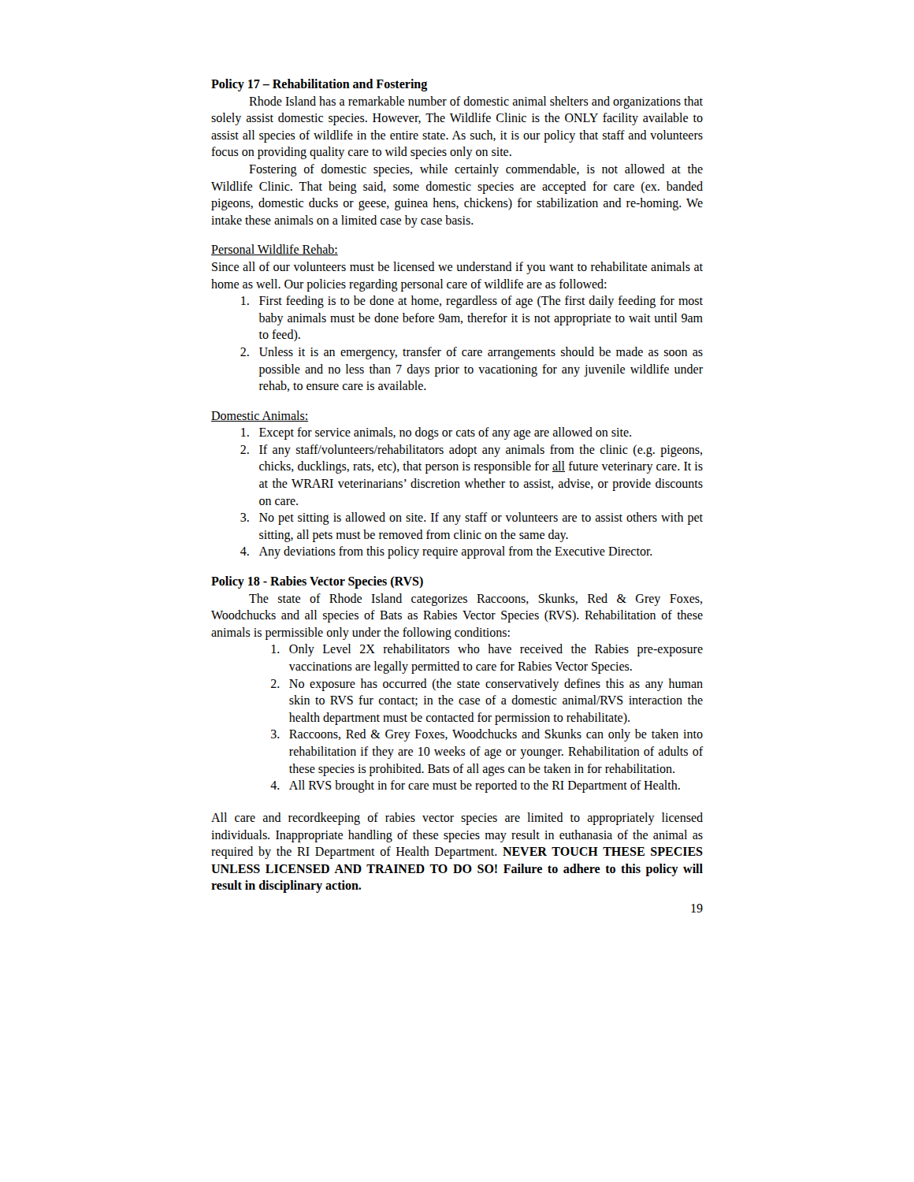Policy 17 – Rehabilitation and Fostering
Rhode Island has a remarkable number of domestic animal shelters and organizations that solely assist domestic species. However, The Wildlife Clinic is the ONLY facility available to assist all species of wildlife in the entire state. As such, it is our policy that staff and volunteers focus on providing quality care to wild species only on site.
Fostering of domestic species, while certainly commendable, is not allowed at the Wildlife Clinic. That being said, some domestic species are accepted for care (ex. banded pigeons, domestic ducks or geese, guinea hens, chickens) for stabilization and re-homing. We intake these animals on a limited case by case basis.
Personal Wildlife Rehab:
Since all of our volunteers must be licensed we understand if you want to rehabilitate animals at home as well. Our policies regarding personal care of wildlife are as followed:
First feeding is to be done at home, regardless of age (The first daily feeding for most baby animals must be done before 9am, therefor it is not appropriate to wait until 9am to feed).
Unless it is an emergency, transfer of care arrangements should be made as soon as possible and no less than 7 days prior to vacationing for any juvenile wildlife under rehab, to ensure care is available.
Domestic Animals:
Except for service animals, no dogs or cats of any age are allowed on site.
If any staff/volunteers/rehabilitators adopt any animals from the clinic (e.g. pigeons, chicks, ducklings, rats, etc), that person is responsible for all future veterinary care. It is at the WRARI veterinarians’ discretion whether to assist, advise, or provide discounts on care.
No pet sitting is allowed on site. If any staff or volunteers are to assist others with pet sitting, all pets must be removed from clinic on the same day.
Any deviations from this policy require approval from the Executive Director.
Policy 18 - Rabies Vector Species (RVS)
The state of Rhode Island categorizes Raccoons, Skunks, Red & Grey Foxes, Woodchucks and all species of Bats as Rabies Vector Species (RVS). Rehabilitation of these animals is permissible only under the following conditions:
Only Level 2X rehabilitators who have received the Rabies pre-exposure vaccinations are legally permitted to care for Rabies Vector Species.
No exposure has occurred (the state conservatively defines this as any human skin to RVS fur contact; in the case of a domestic animal/RVS interaction the health department must be contacted for permission to rehabilitate).
Raccoons, Red & Grey Foxes, Woodchucks and Skunks can only be taken into rehabilitation if they are 10 weeks of age or younger. Rehabilitation of adults of these species is prohibited. Bats of all ages can be taken in for rehabilitation.
All RVS brought in for care must be reported to the RI Department of Health.
All care and recordkeeping of rabies vector species are limited to appropriately licensed individuals. Inappropriate handling of these species may result in euthanasia of the animal as required by the RI Department of Health Department. NEVER TOUCH THESE SPECIES UNLESS LICENSED AND TRAINED TO DO SO! Failure to adhere to this policy will result in disciplinary action.
19